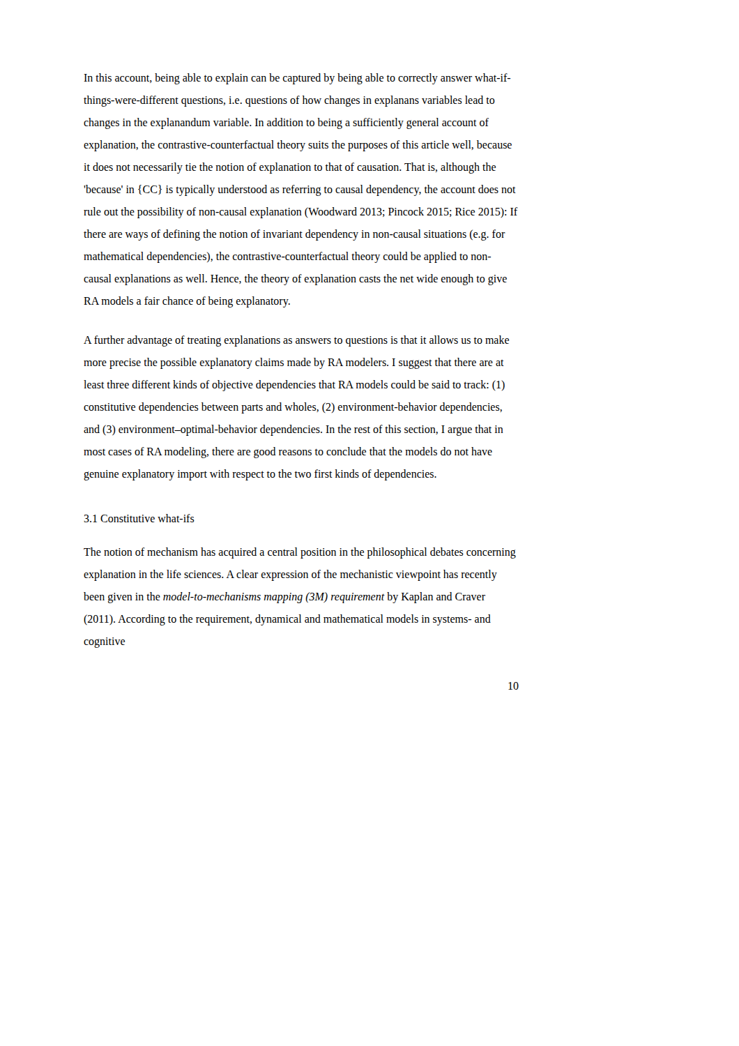In this account, being able to explain can be captured by being able to correctly answer what-if-things-were-different questions, i.e. questions of how changes in explanans variables lead to changes in the explanandum variable. In addition to being a sufficiently general account of explanation, the contrastive-counterfactual theory suits the purposes of this article well, because it does not necessarily tie the notion of explanation to that of causation. That is, although the 'because' in {CC} is typically understood as referring to causal dependency, the account does not rule out the possibility of non-causal explanation (Woodward 2013; Pincock 2015; Rice 2015): If there are ways of defining the notion of invariant dependency in non-causal situations (e.g. for mathematical dependencies), the contrastive-counterfactual theory could be applied to non-causal explanations as well. Hence, the theory of explanation casts the net wide enough to give RA models a fair chance of being explanatory.
A further advantage of treating explanations as answers to questions is that it allows us to make more precise the possible explanatory claims made by RA modelers. I suggest that there are at least three different kinds of objective dependencies that RA models could be said to track: (1) constitutive dependencies between parts and wholes, (2) environment-behavior dependencies, and (3) environment–optimal-behavior dependencies. In the rest of this section, I argue that in most cases of RA modeling, there are good reasons to conclude that the models do not have genuine explanatory import with respect to the two first kinds of dependencies.
3.1 Constitutive what-ifs
The notion of mechanism has acquired a central position in the philosophical debates concerning explanation in the life sciences. A clear expression of the mechanistic viewpoint has recently been given in the model-to-mechanisms mapping (3M) requirement by Kaplan and Craver (2011). According to the requirement, dynamical and mathematical models in systems- and cognitive
10